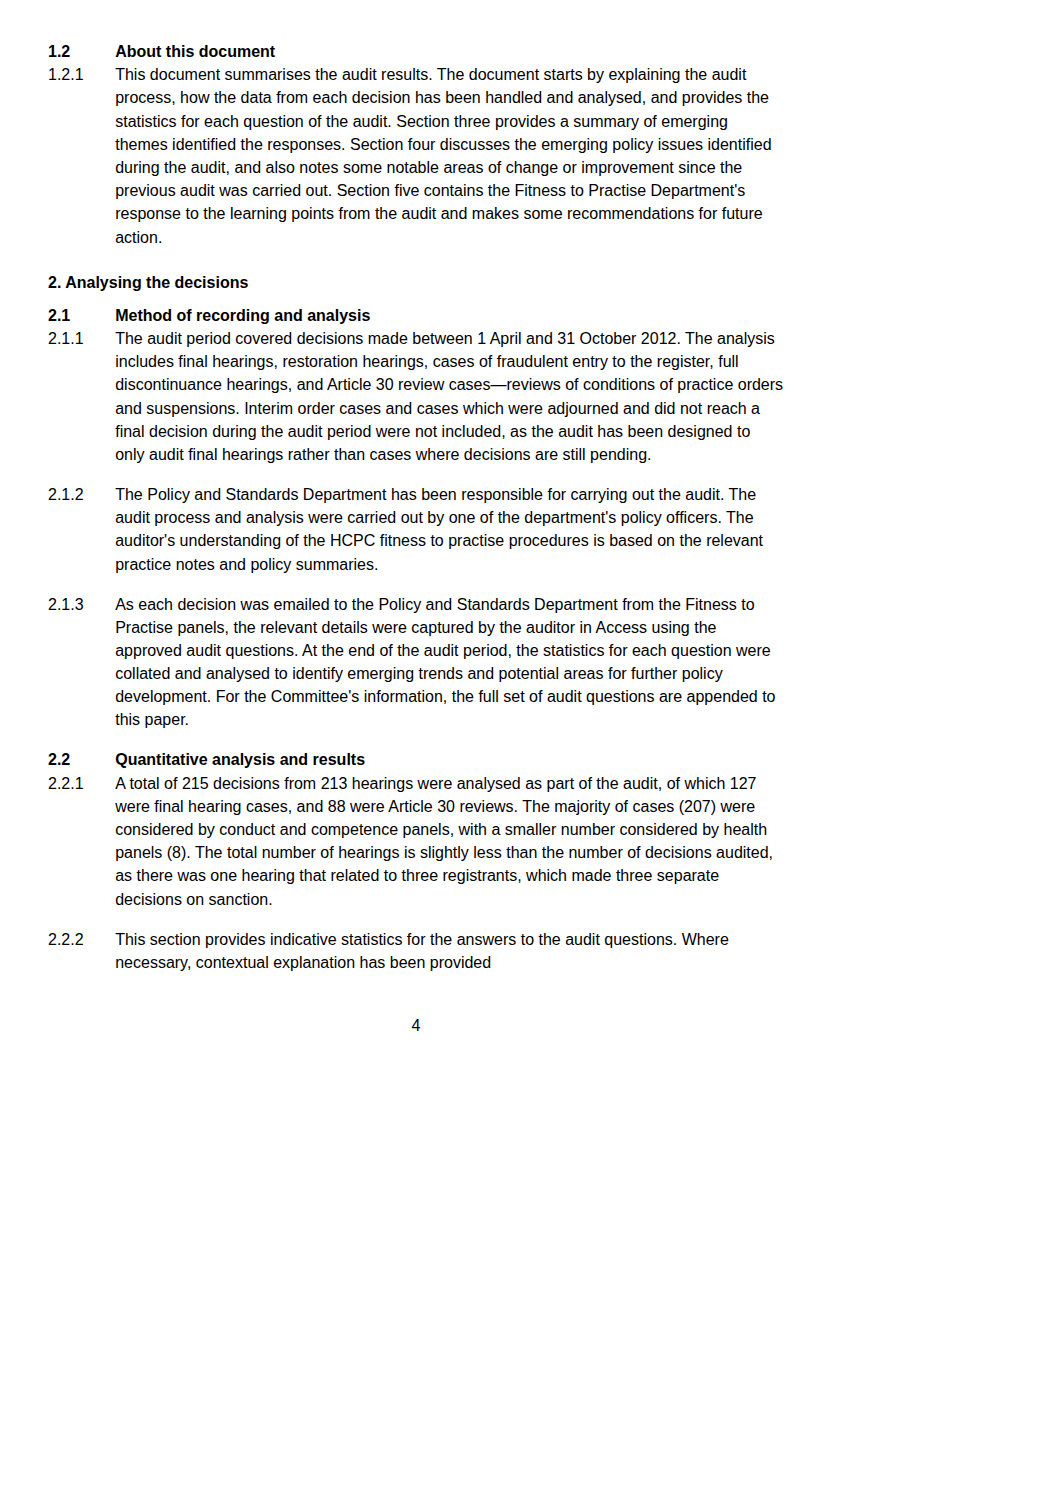1.2
About this document
1.2.1
This document summarises the audit results. The document starts by explaining the audit process, how the data from each decision has been handled and analysed, and provides the statistics for each question of the audit. Section three provides a summary of emerging themes identified the responses. Section four discusses the emerging policy issues identified during the audit, and also notes some notable areas of change or improvement since the previous audit was carried out. Section five contains the Fitness to Practise Department's response to the learning points from the audit and makes some recommendations for future action.
2. Analysing the decisions
2.1
Method of recording and analysis
2.1.1
The audit period covered decisions made between 1 April and 31 October 2012. The analysis includes final hearings, restoration hearings, cases of fraudulent entry to the register, full discontinuance hearings, and Article 30 review cases—reviews of conditions of practice orders and suspensions. Interim order cases and cases which were adjourned and did not reach a final decision during the audit period were not included, as the audit has been designed to only audit final hearings rather than cases where decisions are still pending.
2.1.2
The Policy and Standards Department has been responsible for carrying out the audit. The audit process and analysis were carried out by one of the department's policy officers. The auditor's understanding of the HCPC fitness to practise procedures is based on the relevant practice notes and policy summaries.
2.1.3
As each decision was emailed to the Policy and Standards Department from the Fitness to Practise panels, the relevant details were captured by the auditor in Access using the approved audit questions. At the end of the audit period, the statistics for each question were collated and analysed to identify emerging trends and potential areas for further policy development. For the Committee's information, the full set of audit questions are appended to this paper.
2.2
Quantitative analysis and results
2.2.1
A total of 215 decisions from 213 hearings were analysed as part of the audit, of which 127 were final hearing cases, and 88 were Article 30 reviews. The majority of cases (207) were considered by conduct and competence panels, with a smaller number considered by health panels (8). The total number of hearings is slightly less than the number of decisions audited, as there was one hearing that related to three registrants, which made three separate decisions on sanction.
2.2.2
This section provides indicative statistics for the answers to the audit questions. Where necessary, contextual explanation has been provided
4